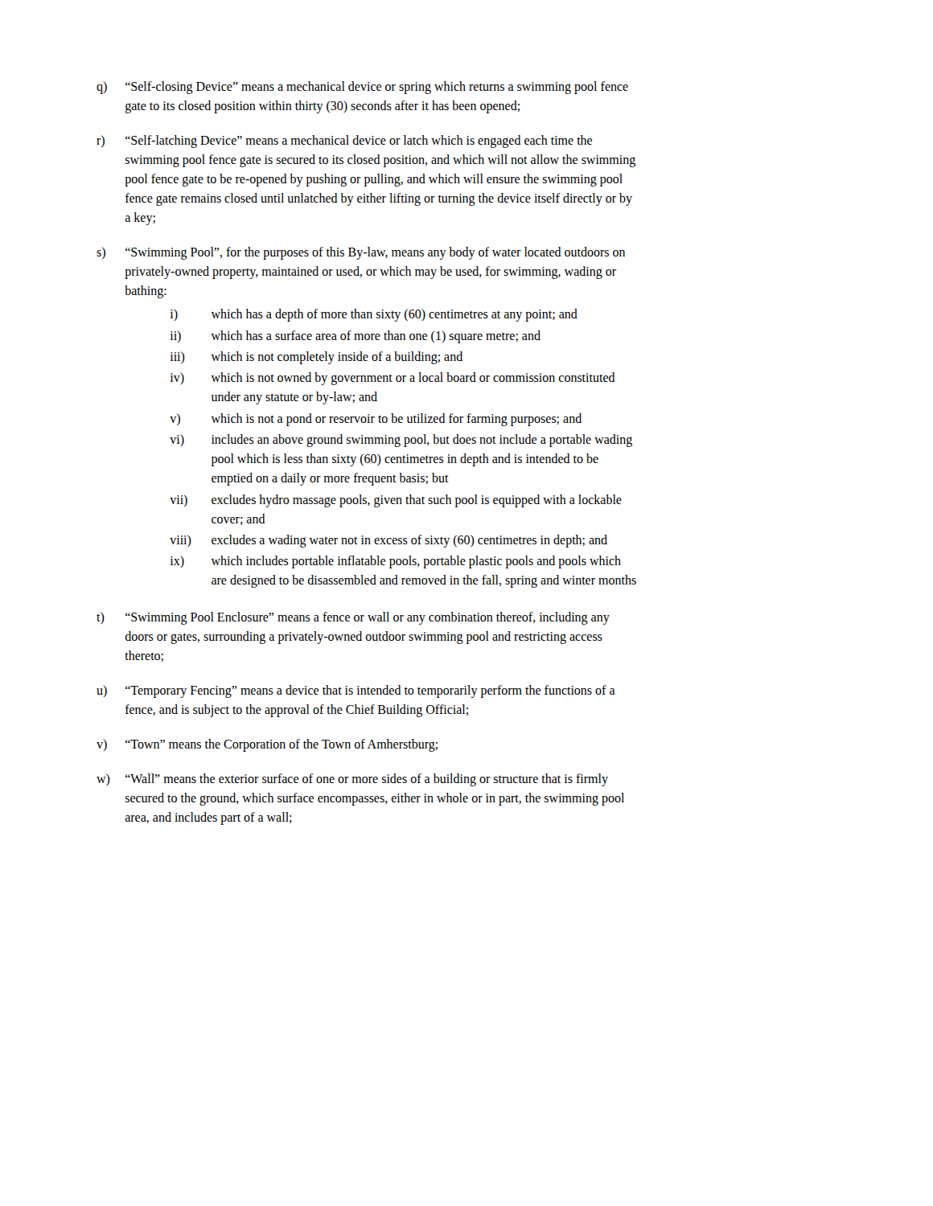q)
“Self-closing Device” means a mechanical device or spring which returns a swimming pool fence gate to its closed position within thirty (30) seconds after it has been opened;
r)
“Self-latching Device” means a mechanical device or latch which is engaged each time the swimming pool fence gate is secured to its closed position, and which will not allow the swimming pool fence gate to be re-opened by pushing or pulling, and which will ensure the swimming pool fence gate remains closed until unlatched by either lifting or turning the device itself directly or by a key;
s)
“Swimming Pool”, for the purposes of this By-law, means any body of water located outdoors on privately-owned property, maintained or used, or which may be used, for swimming, wading or bathing:
i)
which has a depth of more than sixty (60) centimetres at any point; and
ii)
which has a surface area of more than one (1) square metre; and
iii)
which is not completely inside of a building; and
iv)
which is not owned by government or a local board or commission constituted under any statute or by-law; and
v)
which is not a pond or reservoir to be utilized for farming purposes; and
vi)
includes an above ground swimming pool, but does not include a portable wading pool which is less than sixty (60) centimetres in depth and is intended to be emptied on a daily or more frequent basis; but
vii)
excludes hydro massage pools, given that such pool is equipped with a lockable cover; and
viii)
excludes a wading water not in excess of sixty (60) centimetres in depth; and
ix)
which includes portable inflatable pools, portable plastic pools and pools which are designed to be disassembled and removed in the fall, spring and winter months
t)
“Swimming Pool Enclosure” means a fence or wall or any combination thereof, including any doors or gates, surrounding a privately-owned outdoor swimming pool and restricting access thereto;
u)
“Temporary Fencing” means a device that is intended to temporarily perform the functions of a fence, and is subject to the approval of the Chief Building Official;
v)
“Town” means the Corporation of the Town of Amherstburg;
w)
“Wall” means the exterior surface of one or more sides of a building or structure that is firmly secured to the ground, which surface encompasses, either in whole or in part, the swimming pool area, and includes part of a wall;